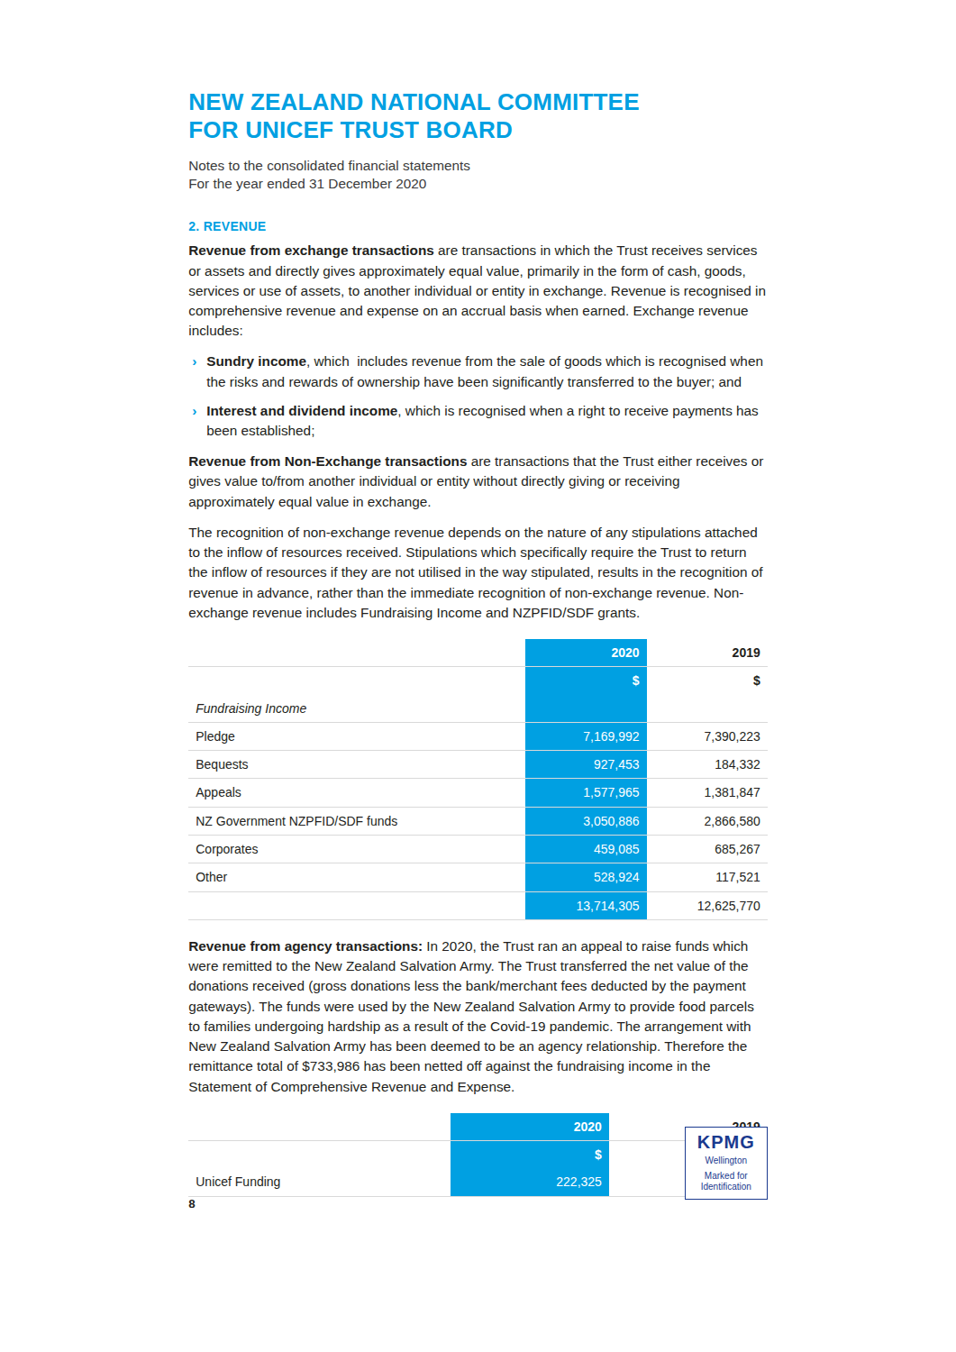New Zealand National Committee
for UNICEF Trust Board
Notes to the consolidated financial statements
For the year ended 31 December 2020
2. Revenue
Revenue from exchange transactions are transactions in which the Trust receives services or assets and directly gives approximately equal value, primarily in the form of cash, goods, services or use of assets, to another individual or entity in exchange. Revenue is recognised in comprehensive revenue and expense on an accrual basis when earned. Exchange revenue includes:
Sundry income, which includes revenue from the sale of goods which is recognised when the risks and rewards of ownership have been significantly transferred to the buyer; and
Interest and dividend income, which is recognised when a right to receive payments has been established;
Revenue from Non-Exchange transactions are transactions that the Trust either receives or gives value to/from another individual or entity without directly giving or receiving approximately equal value in exchange.
The recognition of non-exchange revenue depends on the nature of any stipulations attached to the inflow of resources received. Stipulations which specifically require the Trust to return the inflow of resources if they are not utilised in the way stipulated, results in the recognition of revenue in advance, rather than the immediate recognition of non-exchange revenue. Non-exchange revenue includes Fundraising Income and NZPFID/SDF grants.
| | 2020 | 2019 |
| --- | --- | --- |
| | $ | $ |
| Fundraising Income | | |
| Pledge | 7,169,992 | 7,390,223 |
| Bequests | 927,453 | 184,332 |
| Appeals | 1,577,965 | 1,381,847 |
| NZ Government NZPFID/SDF funds | 3,050,886 | 2,866,580 |
| Corporates | 459,085 | 685,267 |
| Other | 528,924 | 117,521 |
| | 13,714,305 | 12,625,770 |
Revenue from agency transactions: In 2020, the Trust ran an appeal to raise funds which were remitted to the New Zealand Salvation Army. The Trust transferred the net value of the donations received (gross donations less the bank/merchant fees deducted by the payment gateways). The funds were used by the New Zealand Salvation Army to provide food parcels to families undergoing hardship as a result of the Covid-19 pandemic. The arrangement with New Zealand Salvation Army has been deemed to be an agency relationship. Therefore the remittance total of $733,986 has been netted off against the fundraising income in the Statement of Comprehensive Revenue and Expense.
| | 2020 | 2019 |
| --- | --- | --- |
| | $ | $ |
| Unicef Funding | 222,325 | 362,850 |
KPMG Wellington Marked for
Identification
8